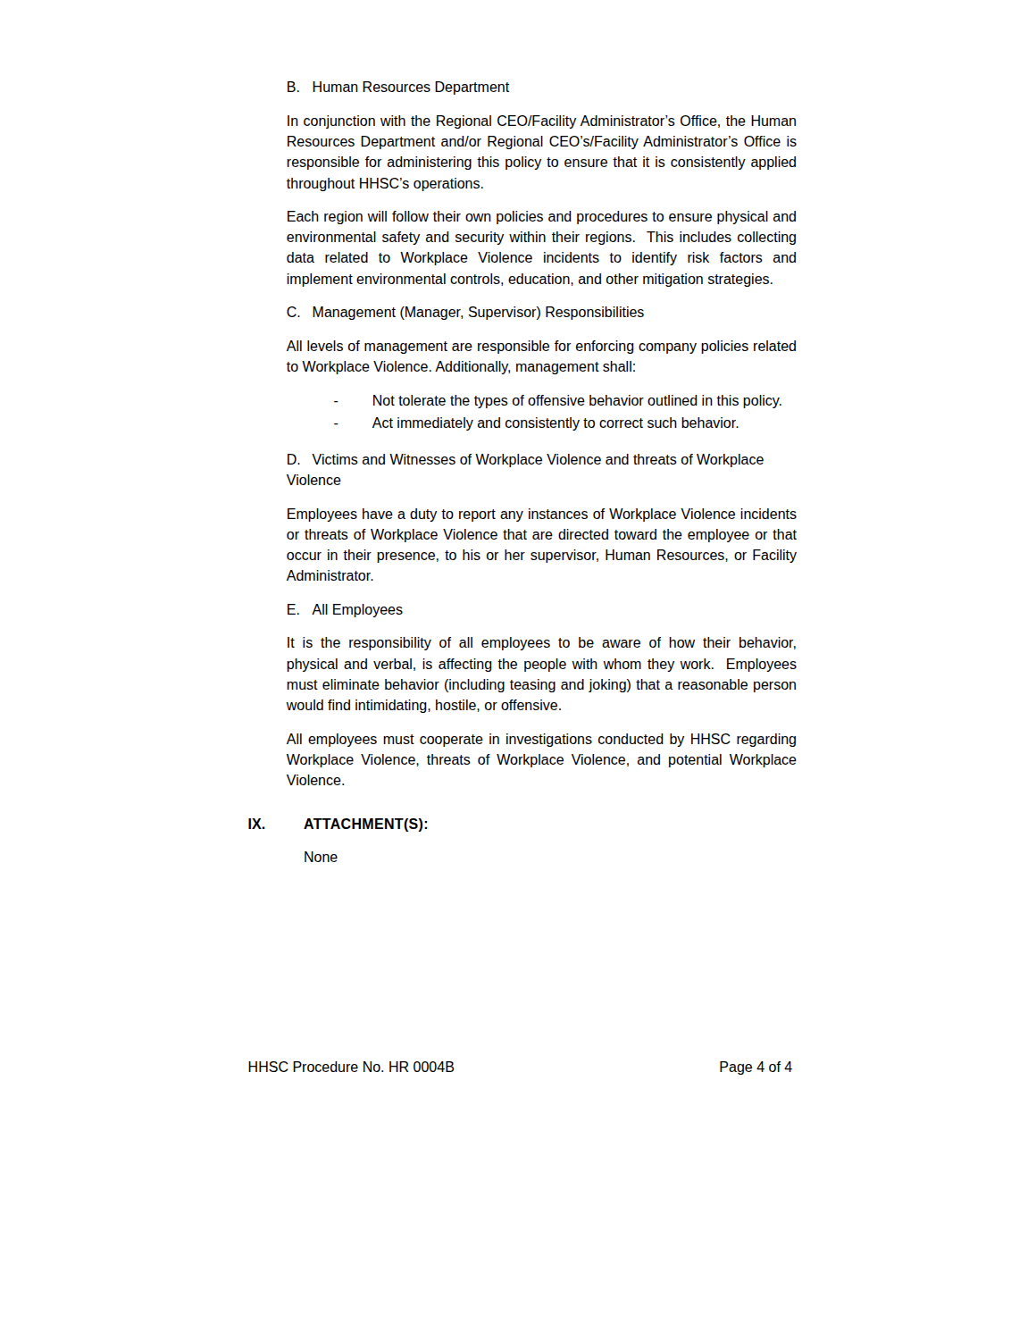B. Human Resources Department
In conjunction with the Regional CEO/Facility Administrator’s Office, the Human Resources Department and/or Regional CEO’s/Facility Administrator’s Office is responsible for administering this policy to ensure that it is consistently applied throughout HHSC’s operations.
Each region will follow their own policies and procedures to ensure physical and environmental safety and security within their regions. This includes collecting data related to Workplace Violence incidents to identify risk factors and implement environmental controls, education, and other mitigation strategies.
C. Management (Manager, Supervisor) Responsibilities
All levels of management are responsible for enforcing company policies related to Workplace Violence. Additionally, management shall:
Not tolerate the types of offensive behavior outlined in this policy.
Act immediately and consistently to correct such behavior.
D. Victims and Witnesses of Workplace Violence and threats of Workplace Violence
Employees have a duty to report any instances of Workplace Violence incidents or threats of Workplace Violence that are directed toward the employee or that occur in their presence, to his or her supervisor, Human Resources, or Facility Administrator.
E. All Employees
It is the responsibility of all employees to be aware of how their behavior, physical and verbal, is affecting the people with whom they work. Employees must eliminate behavior (including teasing and joking) that a reasonable person would find intimidating, hostile, or offensive.
All employees must cooperate in investigations conducted by HHSC regarding Workplace Violence, threats of Workplace Violence, and potential Workplace Violence.
IX.
ATTACHMENT(S):
None
HHSC Procedure No. HR 0004B
Page 4 of 4